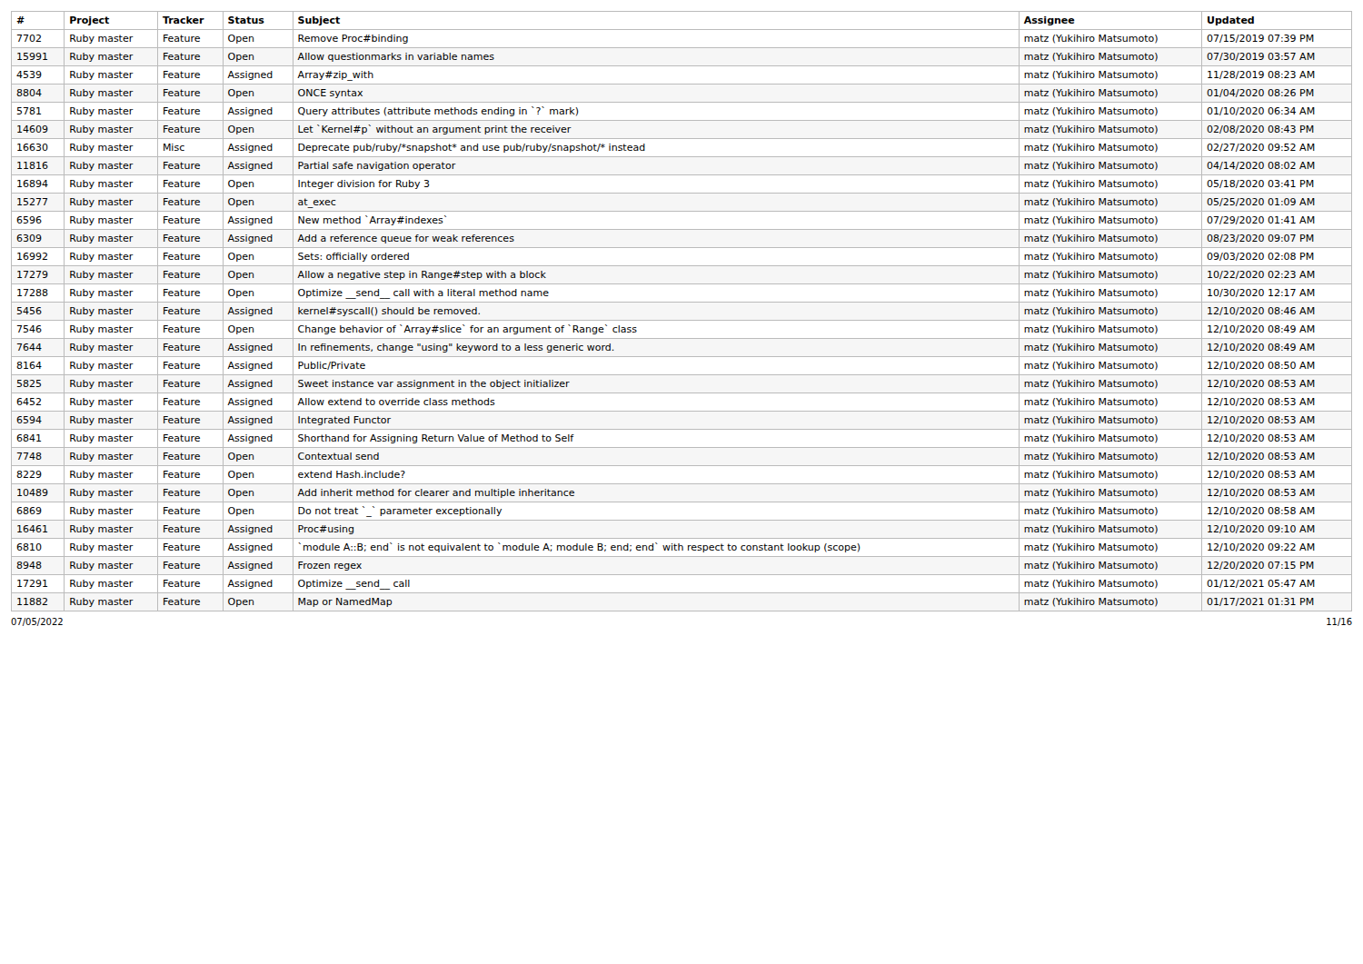| # | Project | Tracker | Status | Subject | Assignee | Updated |
| --- | --- | --- | --- | --- | --- | --- |
| 7702 | Ruby master | Feature | Open | Remove Proc#binding | matz (Yukihiro Matsumoto) | 07/15/2019 07:39 PM |
| 15991 | Ruby master | Feature | Open | Allow questionmarks in variable names | matz (Yukihiro Matsumoto) | 07/30/2019 03:57 AM |
| 4539 | Ruby master | Feature | Assigned | Array#zip_with | matz (Yukihiro Matsumoto) | 11/28/2019 08:23 AM |
| 8804 | Ruby master | Feature | Open | ONCE syntax | matz (Yukihiro Matsumoto) | 01/04/2020 08:26 PM |
| 5781 | Ruby master | Feature | Assigned | Query attributes (attribute methods ending in `?` mark) | matz (Yukihiro Matsumoto) | 01/10/2020 06:34 AM |
| 14609 | Ruby master | Feature | Open | Let `Kernel#p` without an argument print the receiver | matz (Yukihiro Matsumoto) | 02/08/2020 08:43 PM |
| 16630 | Ruby master | Misc | Assigned | Deprecate pub/ruby/*snapshot* and use pub/ruby/snapshot/* instead | matz (Yukihiro Matsumoto) | 02/27/2020 09:52 AM |
| 11816 | Ruby master | Feature | Assigned | Partial safe navigation operator | matz (Yukihiro Matsumoto) | 04/14/2020 08:02 AM |
| 16894 | Ruby master | Feature | Open | Integer division for Ruby 3 | matz (Yukihiro Matsumoto) | 05/18/2020 03:41 PM |
| 15277 | Ruby master | Feature | Open | at_exec | matz (Yukihiro Matsumoto) | 05/25/2020 01:09 AM |
| 6596 | Ruby master | Feature | Assigned | New method `Array#indexes` | matz (Yukihiro Matsumoto) | 07/29/2020 01:41 AM |
| 6309 | Ruby master | Feature | Assigned | Add a reference queue for weak references | matz (Yukihiro Matsumoto) | 08/23/2020 09:07 PM |
| 16992 | Ruby master | Feature | Open | Sets: officially ordered | matz (Yukihiro Matsumoto) | 09/03/2020 02:08 PM |
| 17279 | Ruby master | Feature | Open | Allow a negative step in Range#step with a block | matz (Yukihiro Matsumoto) | 10/22/2020 02:23 AM |
| 17288 | Ruby master | Feature | Open | Optimize __send__ call with a literal method name | matz (Yukihiro Matsumoto) | 10/30/2020 12:17 AM |
| 5456 | Ruby master | Feature | Assigned | kernel#syscall() should be removed. | matz (Yukihiro Matsumoto) | 12/10/2020 08:46 AM |
| 7546 | Ruby master | Feature | Open | Change behavior of `Array#slice` for an argument of `Range` class | matz (Yukihiro Matsumoto) | 12/10/2020 08:49 AM |
| 7644 | Ruby master | Feature | Assigned | In refinements, change "using" keyword to a less generic word. | matz (Yukihiro Matsumoto) | 12/10/2020 08:49 AM |
| 8164 | Ruby master | Feature | Assigned | Public/Private | matz (Yukihiro Matsumoto) | 12/10/2020 08:50 AM |
| 5825 | Ruby master | Feature | Assigned | Sweet instance var assignment in the object initializer | matz (Yukihiro Matsumoto) | 12/10/2020 08:53 AM |
| 6452 | Ruby master | Feature | Assigned | Allow extend to override class methods | matz (Yukihiro Matsumoto) | 12/10/2020 08:53 AM |
| 6594 | Ruby master | Feature | Assigned | Integrated Functor | matz (Yukihiro Matsumoto) | 12/10/2020 08:53 AM |
| 6841 | Ruby master | Feature | Assigned | Shorthand for Assigning Return Value of Method to Self | matz (Yukihiro Matsumoto) | 12/10/2020 08:53 AM |
| 7748 | Ruby master | Feature | Open | Contextual send | matz (Yukihiro Matsumoto) | 12/10/2020 08:53 AM |
| 8229 | Ruby master | Feature | Open | extend Hash.include? | matz (Yukihiro Matsumoto) | 12/10/2020 08:53 AM |
| 10489 | Ruby master | Feature | Open | Add inherit method for clearer and multiple inheritance | matz (Yukihiro Matsumoto) | 12/10/2020 08:53 AM |
| 6869 | Ruby master | Feature | Open | Do not treat `_` parameter exceptionally | matz (Yukihiro Matsumoto) | 12/10/2020 08:58 AM |
| 16461 | Ruby master | Feature | Assigned | Proc#using | matz (Yukihiro Matsumoto) | 12/10/2020 09:10 AM |
| 6810 | Ruby master | Feature | Assigned | `module A::B; end` is not equivalent to `module A; module B; end; end` with respect to constant lookup (scope) | matz (Yukihiro Matsumoto) | 12/10/2020 09:22 AM |
| 8948 | Ruby master | Feature | Assigned | Frozen regex | matz (Yukihiro Matsumoto) | 12/20/2020 07:15 PM |
| 17291 | Ruby master | Feature | Assigned | Optimize __send__ call | matz (Yukihiro Matsumoto) | 01/12/2021 05:47 AM |
| 11882 | Ruby master | Feature | Open | Map or NamedMap | matz (Yukihiro Matsumoto) | 01/17/2021 01:31 PM |
07/05/2022 11/16